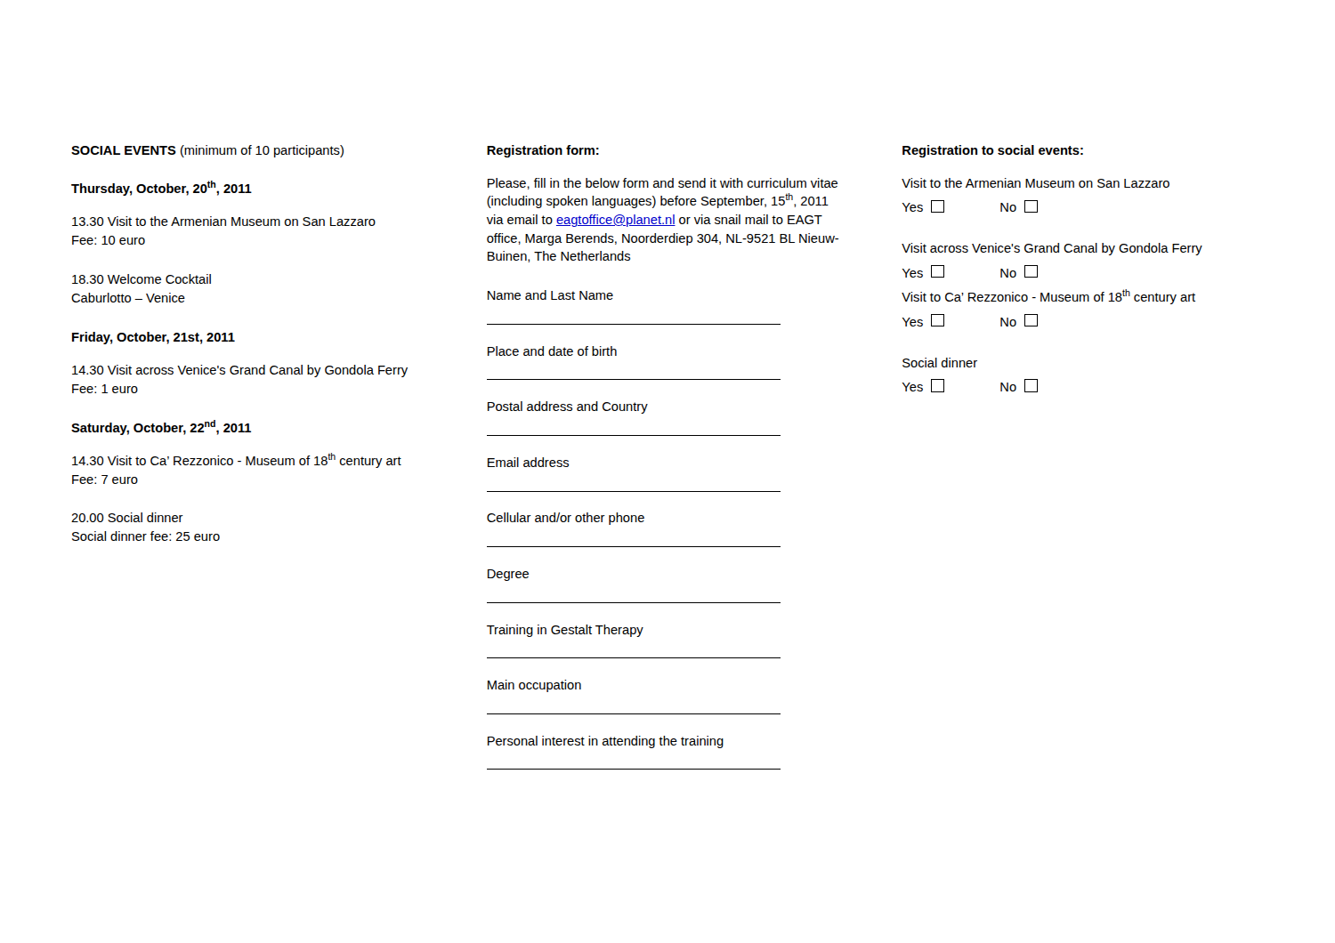SOCIAL EVENTS (minimum of 10 participants)
Thursday, October, 20th, 2011
13.30 Visit to the Armenian Museum on San Lazzaro
Fee: 10 euro
18.30 Welcome Cocktail
Caburlotto – Venice
Friday, October, 21st, 2011
14.30 Visit across Venice's Grand Canal by Gondola Ferry
Fee: 1 euro
Saturday, October, 22nd, 2011
14.30 Visit to Ca’ Rezzonico - Museum of 18th century art
Fee: 7 euro
20.00 Social dinner
Social dinner fee: 25 euro
Registration form:
Please, fill in the below form and send it with curriculum vitae (including spoken languages) before September, 15th, 2011 via email to eagtoffice@planet.nl or via snail mail to EAGT office, Marga Berends, Noorderdiep 304, NL-9521 BL Nieuw-Buinen, The Netherlands
Name and Last Name
Place and date of birth
Postal address and Country
Email address
Cellular and/or other phone
Degree
Training in Gestalt Therapy
Main occupation
Personal interest in attending the training
Registration to social events:
Visit to the Armenian Museum on San Lazzaro
Yes No
Visit across Venice's Grand Canal by Gondola Ferry
Yes No
Visit to Ca’ Rezzonico - Museum of 18th century art
Yes No
Social dinner
Yes No